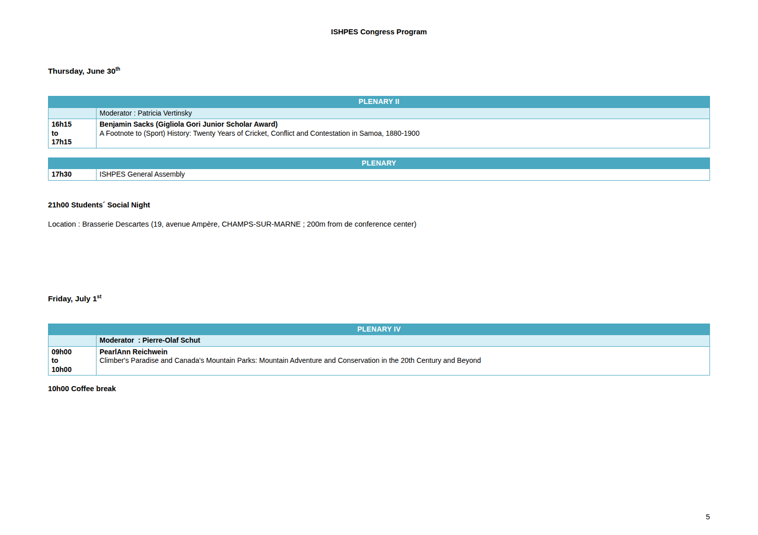ISHPES Congress Program
Thursday, June 30th
| PLENARY II |
| | Moderator : Patricia Vertinsky |
| 16h15 to 17h15 | Benjamin Sacks (Gigliola Gori Junior Scholar Award) A Footnote to (Sport) History: Twenty Years of Cricket, Conflict and Contestation in Samoa, 1880-1900 |
| PLENARY |
| 17h30 | ISHPES General Assembly |
21h00 Students´ Social Night
Location : Brasserie Descartes (19, avenue Ampère, CHAMPS-SUR-MARNE ; 200m from de conference center)
Friday, July 1st
| PLENARY IV |
| | Moderator : Pierre-Olaf Schut |
| 09h00 to 10h00 | PearlAnn Reichwein Climber's Paradise and Canada's Mountain Parks: Mountain Adventure and Conservation in the 20th Century and Beyond |
10h00 Coffee break
5